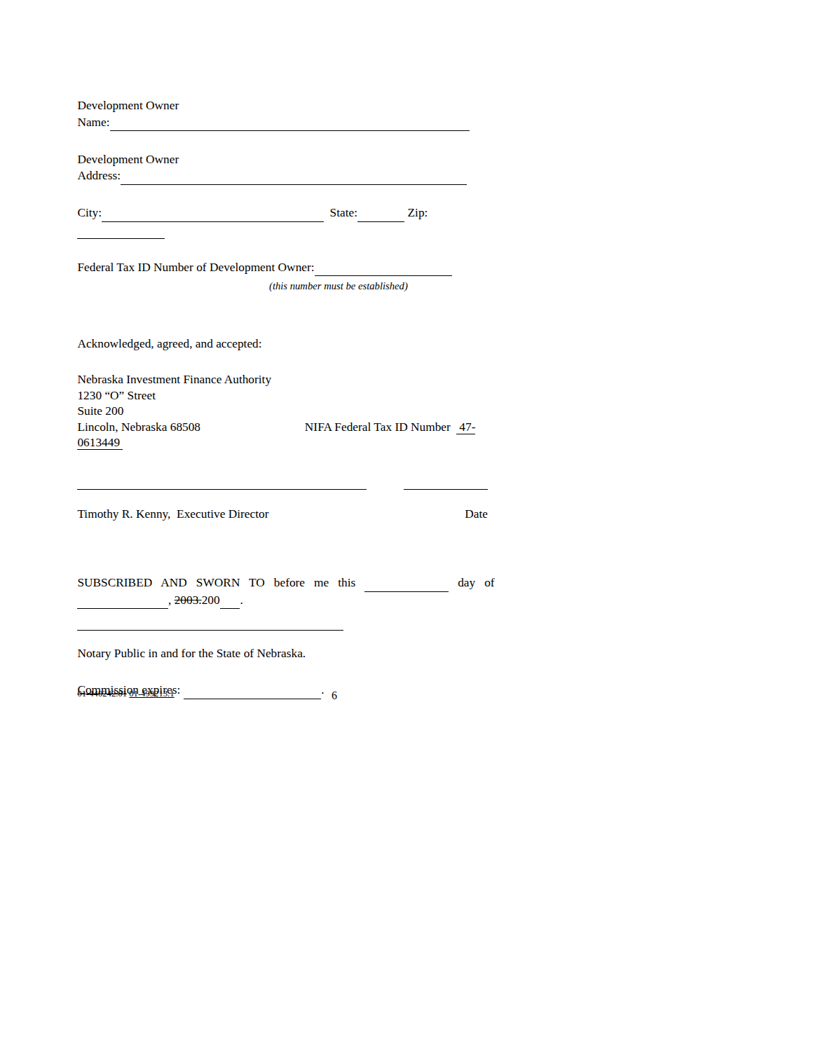Development Owner
Name:
Development Owner
Address:
City: State: Zip:
Federal Tax ID Number of Development Owner:
(this number must be established)
Acknowledged, agreed, and accepted:
Nebraska Investment Finance Authority
1230 “O” Street
Suite 200
Lincoln, Nebraska 68508NIFA Federal Tax ID Number 47-0613449
Timothy R. Kenny, Executive Director Date
SUBSCRIBED AND SWORN TO before me this day of , 2003. 200 .
Notary Public in and for the State of Nebraska.
Commission expires: .
01-440242.01 01-499213.1
6